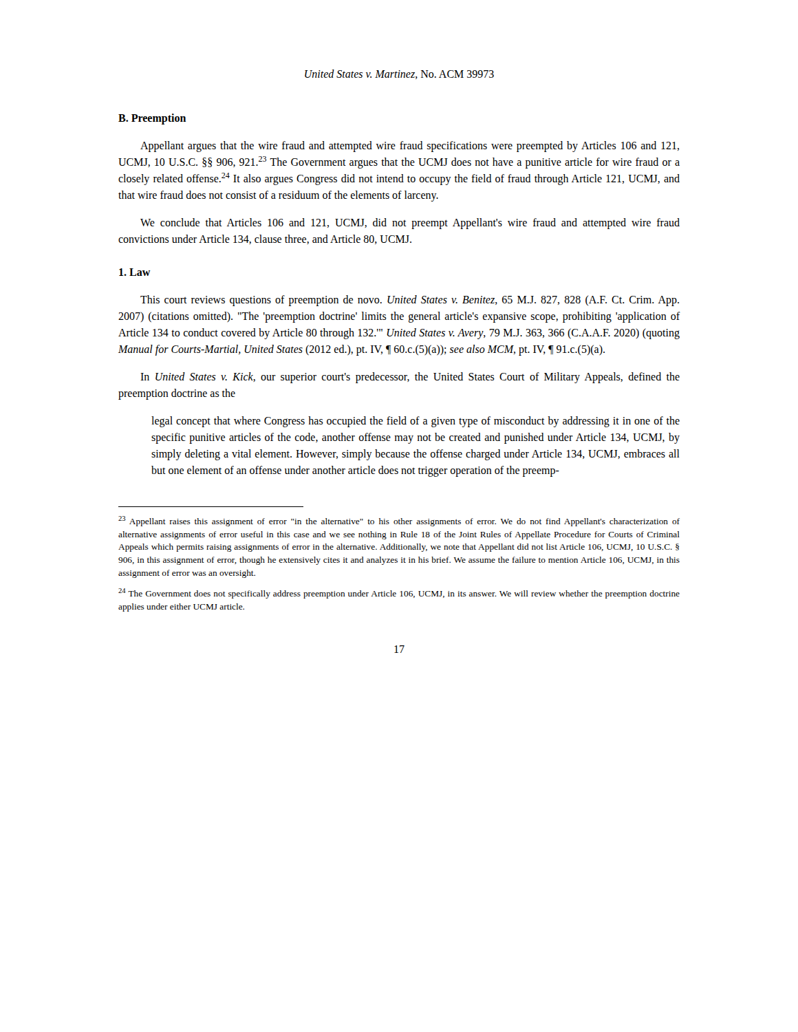United States v. Martinez, No. ACM 39973
B. Preemption
Appellant argues that the wire fraud and attempted wire fraud specifications were preempted by Articles 106 and 121, UCMJ, 10 U.S.C. §§ 906, 921.23 The Government argues that the UCMJ does not have a punitive article for wire fraud or a closely related offense.24 It also argues Congress did not intend to occupy the field of fraud through Article 121, UCMJ, and that wire fraud does not consist of a residuum of the elements of larceny.
We conclude that Articles 106 and 121, UCMJ, did not preempt Appellant's wire fraud and attempted wire fraud convictions under Article 134, clause three, and Article 80, UCMJ.
1. Law
This court reviews questions of preemption de novo. United States v. Benitez, 65 M.J. 827, 828 (A.F. Ct. Crim. App. 2007) (citations omitted). "The 'preemption doctrine' limits the general article's expansive scope, prohibiting 'application of Article 134 to conduct covered by Article 80 through 132.'" United States v. Avery, 79 M.J. 363, 366 (C.A.A.F. 2020) (quoting Manual for Courts-Martial, United States (2012 ed.), pt. IV, ¶ 60.c.(5)(a)); see also MCM, pt. IV, ¶ 91.c.(5)(a).
In United States v. Kick, our superior court's predecessor, the United States Court of Military Appeals, defined the preemption doctrine as the
legal concept that where Congress has occupied the field of a given type of misconduct by addressing it in one of the specific punitive articles of the code, another offense may not be created and punished under Article 134, UCMJ, by simply deleting a vital element. However, simply because the offense charged under Article 134, UCMJ, embraces all but one element of an offense under another article does not trigger operation of the preemp-
23 Appellant raises this assignment of error "in the alternative" to his other assignments of error. We do not find Appellant's characterization of alternative assignments of error useful in this case and we see nothing in Rule 18 of the Joint Rules of Appellate Procedure for Courts of Criminal Appeals which permits raising assignments of error in the alternative. Additionally, we note that Appellant did not list Article 106, UCMJ, 10 U.S.C. § 906, in this assignment of error, though he extensively cites it and analyzes it in his brief. We assume the failure to mention Article 106, UCMJ, in this assignment of error was an oversight.
24 The Government does not specifically address preemption under Article 106, UCMJ, in its answer. We will review whether the preemption doctrine applies under either UCMJ article.
17